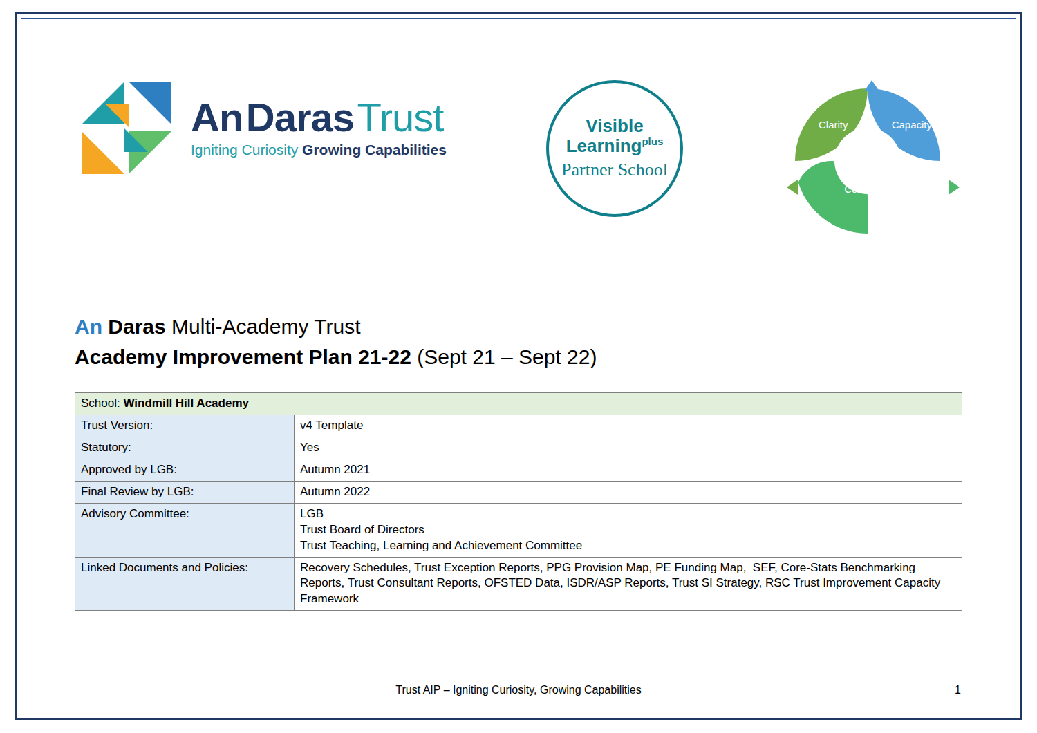An Daras Trust
Igniting Curiosity Growing Capabilities
Visible
Learningplus
Partner School
Clarity
Capacity
Consistency
An Daras Multi-Academy Trust
Academy Improvement Plan 21-22 (Sept 21 – Sept 22)
| School: Windmill Hill Academy |
| Trust Version: | v4 Template |
| Statutory: | Yes |
| Approved by LGB: | Autumn 2021 |
| Final Review by LGB: | Autumn 2022 |
| Advisory Committee: | LGB Trust Board of Directors Trust Teaching, Learning and Achievement Committee |
| Linked Documents and Policies: | Recovery Schedules, Trust Exception Reports, PPG Provision Map, PE Funding Map, SEF, Core-Stats Benchmarking Reports, Trust Consultant Reports, OFSTED Data, ISDR/ASP Reports, Trust SI Strategy, RSC Trust Improvement Capacity Framework |
Trust AIP – Igniting Curiosity, Growing Capabilities 1